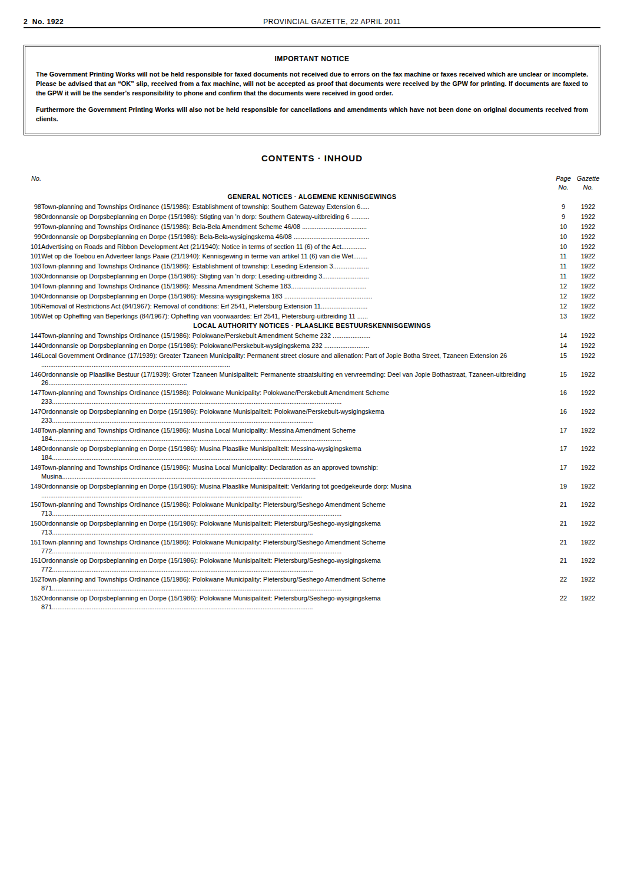2 No. 1922 PROVINCIAL GAZETTE, 22 APRIL 2011
IMPORTANT NOTICE
The Government Printing Works will not be held responsible for faxed documents not received due to errors on the fax machine or faxes received which are unclear or incomplete. Please be advised that an “OK” slip, received from a fax machine, will not be accepted as proof that documents were received by the GPW for printing. If documents are faxed to the GPW it will be the sender’s responsibility to phone and confirm that the documents were received in good order.
Furthermore the Government Printing Works will also not be held responsible for cancellations and amendments which have not been done on original documents received from clients.
CONTENTS · INHOUD
| No. | | Page No. | Gazette No. |
| GENERAL NOTICES · ALGEMENE KENNISGEWINGS |
| 98 | Town-planning and Townships Ordinance (15/1986): Establishment of township: Southern Gateway Extension 6 ..... | 9 | 1922 |
| 98 | Ordonnansie op Dorpsbeplanning en Dorpe (15/1986): Stigting van 'n dorp: Southern Gateway-uitbreiding 6 .......... | 9 | 1922 |
| 99 | Town-planning and Townships Ordinance (15/1986): Bela-Bela Amendment Scheme 46/08 .................................... | 10 | 1922 |
| 99 | Ordonnansie op Dorpsbeplanning en Dorpe (15/1986): Bela-Bela-wysigingskema 46/08 .......................................... | 10 | 1922 |
| 101 | Advertising on Roads and Ribbon Development Act (21/1940): Notice in terms of section 11 (6) of the Act .............. | 10 | 1922 |
| 101 | Wet op die Toebou en Adverteer langs Paaie (21/1940): Kennisgewing in terme van artikel 11 (6) van die Wet ........ | 11 | 1922 |
| 103 | Town-planning and Townships Ordinance (15/1986): Establishment of township: Leseding Extension 3 .................... | 11 | 1922 |
| 103 | Ordonnansie op Dorpsbeplanning en Dorpe (15/1986): Stigting van 'n dorp: Leseding-uitbreiding 3 .......................... | 11 | 1922 |
| 104 | Town-planning and Townships Ordinance (15/1986): Messina Amendment Scheme 183 .......................................... | 12 | 1922 |
| 104 | Ordonnansie op Dorpsbeplanning en Dorpe (15/1986): Messina-wysigingskema 183 ................................................. | 12 | 1922 |
| 105 | Removal of Restrictions Act (84/1967): Removal of conditions: Erf 2541, Pietersburg Extension 11 .......................... | 12 | 1922 |
| 105 | Wet op Opheffing van Beperkings (84/1967): Opheffing van voorwaardes: Erf 2541, Pietersburg-uitbreiding 11 ...... | 13 | 1922 |
| LOCAL AUTHORITY NOTICES · PLAASLIKE BESTUURSKENNISGEWINGS |
| 144 | Town-planning and Townships Ordinance (15/1986): Polokwane/Perskebult Amendment Scheme 232 ..................... | 14 | 1922 |
| 144 | Ordonnansie op Dorpsbeplanning en Dorpe (15/1986): Polokwane/Perskebult-wysigingskema 232 ......................... | 14 | 1922 |
| 146 | Local Government Ordinance (17/1939): Greater Tzaneen Municipality: Permanent street closure and alienation: Part of Jopie Botha Street, Tzaneen Extension 26 ......................................................................................................... | 15 | 1922 |
| 146 | Ordonnansie op Plaaslike Bestuur (17/1939): Groter Tzaneen Munisipaliteit: Permanente straatsluiting en vervreemding: Deel van Jopie Bothastraat, Tzaneen-uitbreiding 26 ............................................................................. | 15 | 1922 |
| 147 | Town-planning and Townships Ordinance (15/1986): Polokwane Municipality: Polokwane/Perskebult Amendment Scheme 233 ................................................................................................................................................................. | 16 | 1922 |
| 147 | Ordonnansie op Dorpsbeplanning en Dorpe (15/1986): Polokwane Munisipaliteit: Polokwane/Perskebult-wysigingskema 233 ................................................................................................................................................. | 16 | 1922 |
| 148 | Town-planning and Townships Ordinance (15/1986): Musina Local Municipality: Messina Amendment Scheme 184 ................................................................................................................................................................. | 17 | 1922 |
| 148 | Ordonnansie op Dorpsbeplanning en Dorpe (15/1986): Musina Plaaslike Munisipaliteit: Messina-wysigingskema 184 ................................................................................................................................................. | 17 | 1922 |
| 149 | Town-planning and Townships Ordinance (15/1986): Musina Local Municipality: Declaration as an approved township: Musina ............................................................................................................................................. | 17 | 1922 |
| 149 | Ordonnansie op Dorpsbeplanning en Dorpe (15/1986): Musina Plaaslike Munisipaliteit: Verklaring tot goedgekeurde dorp: Musina ................................................................................................................................................. | 19 | 1922 |
| 150 | Town-planning and Townships Ordinance (15/1986): Polokwane Municipality: Pietersburg/Seshego Amendment Scheme 713 ................................................................................................................................................................. | 21 | 1922 |
| 150 | Ordonnansie op Dorpsbeplanning en Dorpe (15/1986): Polokwane Munisipaliteit: Pietersburg/Seshego-wysigingskema 713 ................................................................................................................................................. | 21 | 1922 |
| 151 | Town-planning and Townships Ordinance (15/1986): Polokwane Municipality: Pietersburg/Seshego Amendment Scheme 772 ................................................................................................................................................................. | 21 | 1922 |
| 151 | Ordonnansie op Dorpsbeplanning en Dorpe (15/1986): Polokwane Munisipaliteit: Pietersburg/Seshego-wysigingskema 772 ................................................................................................................................................. | 21 | 1922 |
| 152 | Town-planning and Townships Ordinance (15/1986): Polokwane Municipality: Pietersburg/Seshego Amendment Scheme 871 ................................................................................................................................................................. | 22 | 1922 |
| 152 | Ordonnansie op Dorpsbeplanning en Dorpe (15/1986): Polokwane Munisipaliteit: Pietersburg/Seshego-wysigingskema 871 ................................................................................................................................................. | 22 | 1922 |